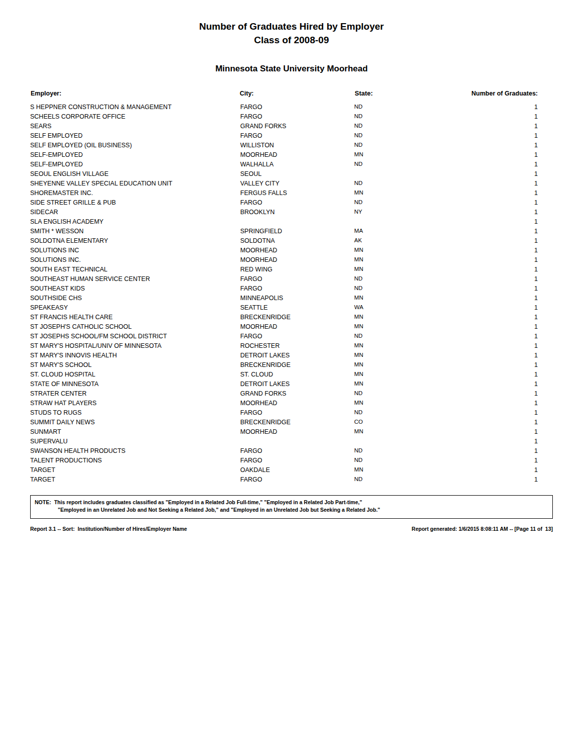Number of Graduates Hired by Employer
Class of 2008-09
Minnesota State University Moorhead
| Employer: | City: | State: | Number of Graduates: |
| --- | --- | --- | --- |
| S HEPPNER CONSTRUCTION & MANAGEMENT | FARGO | ND | 1 |
| SCHEELS CORPORATE OFFICE | FARGO | ND | 1 |
| SEARS | GRAND FORKS | ND | 1 |
| SELF EMPLOYED | FARGO | ND | 1 |
| SELF EMPLOYED (OIL BUSINESS) | WILLISTON | ND | 1 |
| SELF-EMPLOYED | MOORHEAD | MN | 1 |
| SELF-EMPLOYED | WALHALLA | ND | 1 |
| SEOUL ENGLISH VILLAGE | SEOUL | | 1 |
| SHEYENNE VALLEY SPECIAL EDUCATION UNIT | VALLEY CITY | ND | 1 |
| SHOREMASTER INC. | FERGUS FALLS | MN | 1 |
| SIDE STREET GRILLE & PUB | FARGO | ND | 1 |
| SIDECAR | BROOKLYN | NY | 1 |
| SLA ENGLISH ACADEMY | | | 1 |
| SMITH * WESSON | SPRINGFIELD | MA | 1 |
| SOLDOTNA ELEMENTARY | SOLDOTNA | AK | 1 |
| SOLUTIONS INC | MOORHEAD | MN | 1 |
| SOLUTIONS INC. | MOORHEAD | MN | 1 |
| SOUTH EAST TECHNICAL | RED WING | MN | 1 |
| SOUTHEAST HUMAN SERVICE CENTER | FARGO | ND | 1 |
| SOUTHEAST KIDS | FARGO | ND | 1 |
| SOUTHSIDE CHS | MINNEAPOLIS | MN | 1 |
| SPEAKEASY | SEATTLE | WA | 1 |
| ST FRANCIS HEALTH CARE | BRECKENRIDGE | MN | 1 |
| ST JOSEPH'S CATHOLIC SCHOOL | MOORHEAD | MN | 1 |
| ST JOSEPHS SCHOOL/FM SCHOOL DISTRICT | FARGO | ND | 1 |
| ST MARY'S HOSPITAL/UNIV OF MINNESOTA | ROCHESTER | MN | 1 |
| ST MARY'S INNOVIS HEALTH | DETROIT LAKES | MN | 1 |
| ST MARY'S SCHOOL | BRECKENRIDGE | MN | 1 |
| ST. CLOUD HOSPITAL | ST. CLOUD | MN | 1 |
| STATE OF MINNESOTA | DETROIT LAKES | MN | 1 |
| STRATER CENTER | GRAND FORKS | ND | 1 |
| STRAW HAT PLAYERS | MOORHEAD | MN | 1 |
| STUDS TO RUGS | FARGO | ND | 1 |
| SUMMIT DAILY NEWS | BRECKENRIDGE | CO | 1 |
| SUNMART | MOORHEAD | MN | 1 |
| SUPERVALU | | | 1 |
| SWANSON HEALTH PRODUCTS | FARGO | ND | 1 |
| TALENT PRODUCTIONS | FARGO | ND | 1 |
| TARGET | OAKDALE | MN | 1 |
| TARGET | FARGO | ND | 1 |
NOTE: This report includes graduates classified as "Employed in a Related Job Full-time," "Employed in a Related Job Part-time," "Employed in an Unrelated Job and Not Seeking a Related Job," and "Employed in an Unrelated Job but Seeking a Related Job."
Report 3.1 -- Sort: Institution/Number of Hires/Employer Name Report generated: 1/6/2015 8:08:11 AM -- [Page 11 of 13]